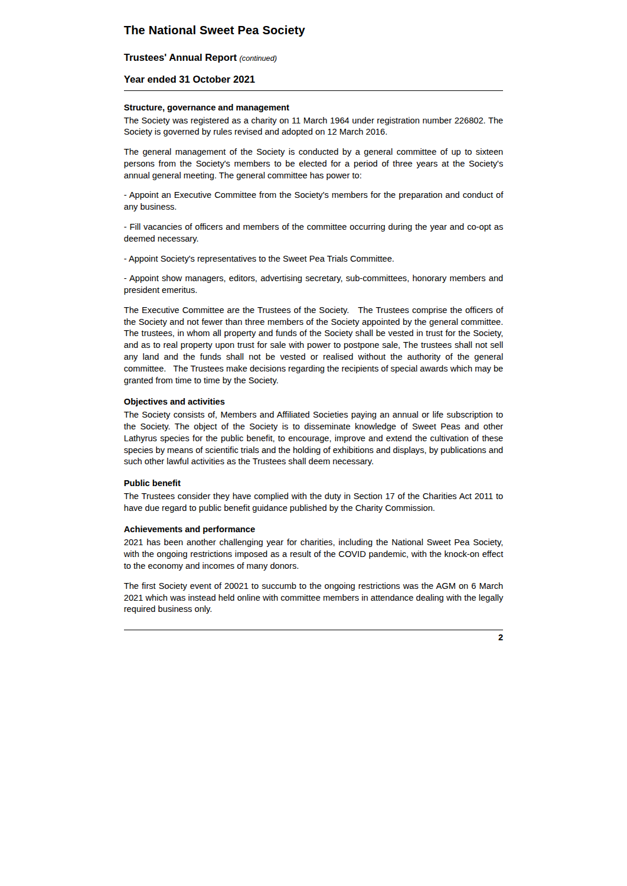The National Sweet Pea Society
Trustees' Annual Report (continued)
Year ended 31 October 2021
Structure, governance and management
The Society was registered as a charity on 11 March 1964 under registration number 226802. The Society is governed by rules revised and adopted on 12 March 2016.
The general management of the Society is conducted by a general committee of up to sixteen persons from the Society's members to be elected for a period of three years at the Society's annual general meeting. The general committee has power to:
- Appoint an Executive Committee from the Society's members for the preparation and conduct of any business.
- Fill vacancies of officers and members of the committee occurring during the year and co-opt as deemed necessary.
- Appoint Society's representatives to the Sweet Pea Trials Committee.
- Appoint show managers, editors, advertising secretary, sub-committees, honorary members and president emeritus.
The Executive Committee are the Trustees of the Society. The Trustees comprise the officers of the Society and not fewer than three members of the Society appointed by the general committee. The trustees, in whom all property and funds of the Society shall be vested in trust for the Society, and as to real property upon trust for sale with power to postpone sale, The trustees shall not sell any land and the funds shall not be vested or realised without the authority of the general committee. The Trustees make decisions regarding the recipients of special awards which may be granted from time to time by the Society.
Objectives and activities
The Society consists of, Members and Affiliated Societies paying an annual or life subscription to the Society. The object of the Society is to disseminate knowledge of Sweet Peas and other Lathyrus species for the public benefit, to encourage, improve and extend the cultivation of these species by means of scientific trials and the holding of exhibitions and displays, by publications and such other lawful activities as the Trustees shall deem necessary.
Public benefit
The Trustees consider they have complied with the duty in Section 17 of the Charities Act 2011 to have due regard to public benefit guidance published by the Charity Commission.
Achievements and performance
2021 has been another challenging year for charities, including the National Sweet Pea Society, with the ongoing restrictions imposed as a result of the COVID pandemic, with the knock-on effect to the economy and incomes of many donors.
The first Society event of 20021 to succumb to the ongoing restrictions was the AGM on 6 March 2021 which was instead held online with committee members in attendance dealing with the legally required business only.
2